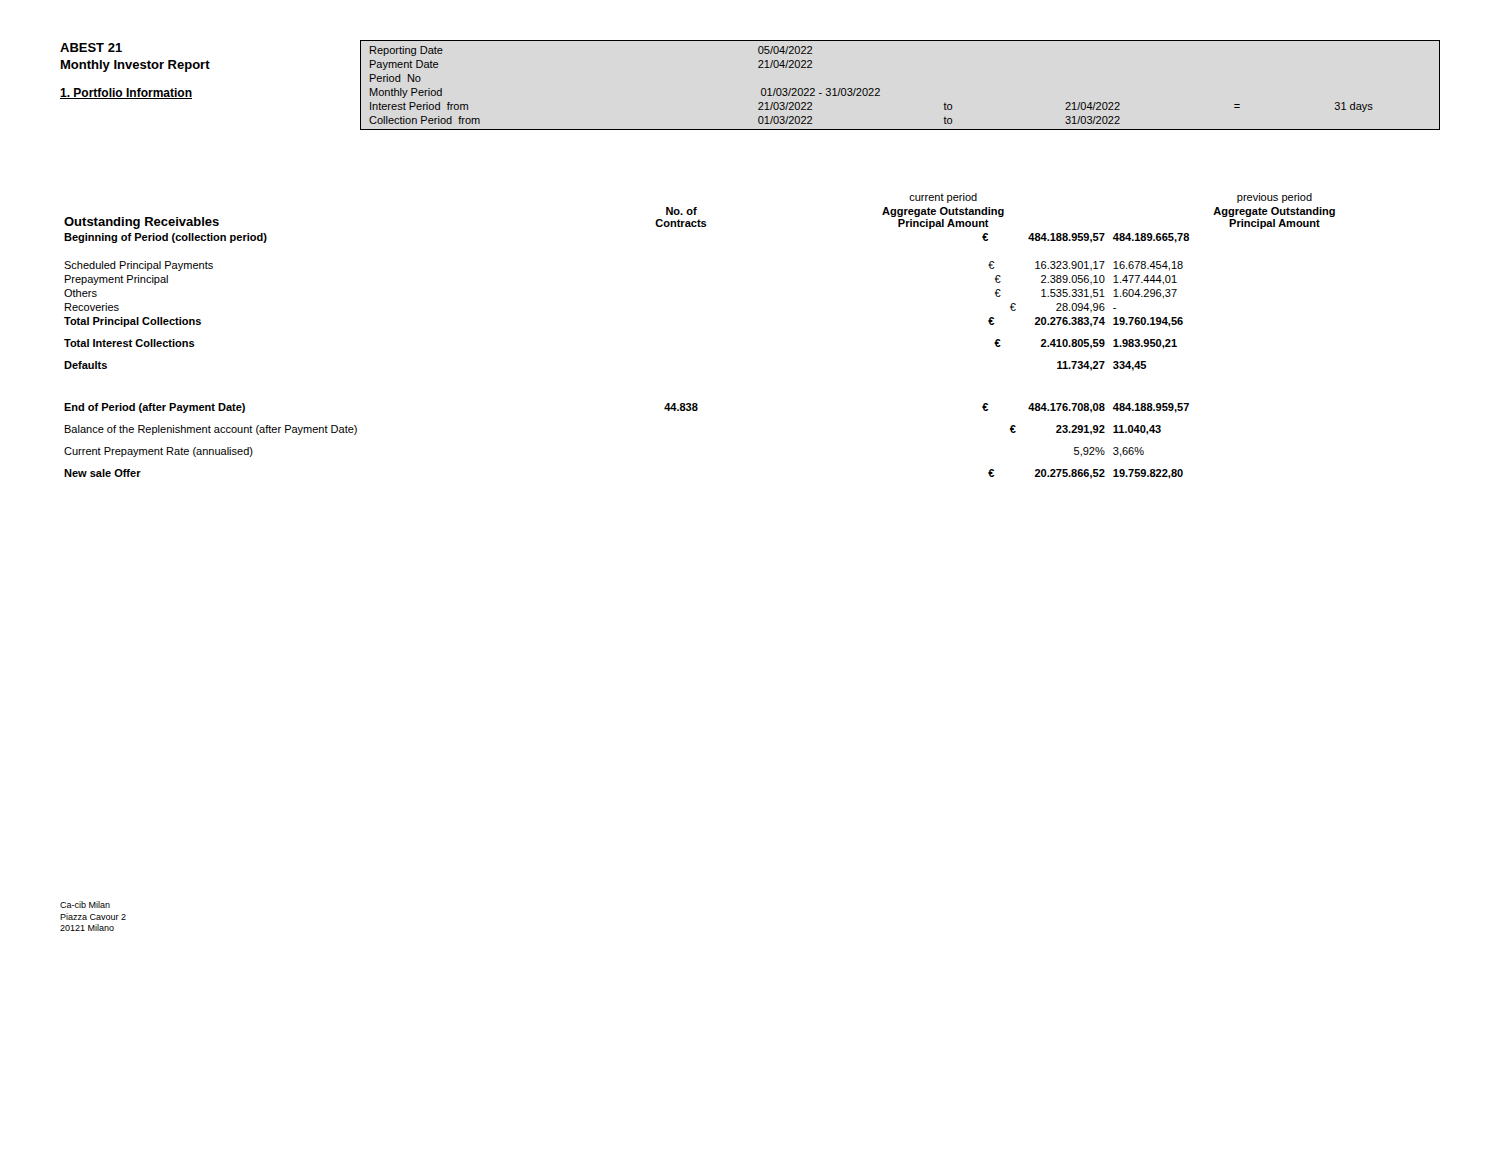ABEST 21
Monthly Investor Report
1. Portfolio Information
| Reporting Date | 05/04/2022 | | | | |
| Payment Date | 21/04/2022 | | | | |
| Period No | | | | | |
| Monthly Period | 01/03/2022 - 31/03/2022 | | | |
| Interest Period from | 21/03/2022 | to | 21/04/2022 | = | 31 days |
| Collection Period from | 01/03/2022 | to | 31/03/2022 | | |
| | | current period | previous period |
| Outstanding Receivables | No. of Contracts | Aggregate Outstanding Principal Amount | Aggregate Outstanding Principal Amount |
| Beginning of Period (collection period) | | € 484.188.959,57 | 484.189.665,78 |
| Scheduled Principal Payments | | € 16.323.901,17 | 16.678.454,18 |
| Prepayment Principal | | € 2.389.056,10 | 1.477.444,01 |
| Others | | € 1.535.331,51 | 1.604.296,37 |
| Recoveries | | € 28.094,96 | - |
| Total Principal Collections | | € 20.276.383,74 | 19.760.194,56 |
| Total Interest Collections | | € 2.410.805,59 | 1.983.950,21 |
| Defaults | | 11.734,27 | 334,45 |
| End of Period (after Payment Date) | 44.838 | € 484.176.708,08 | 484.188.959,57 |
| Balance of the Replenishment account (after Payment Date) | | € 23.291,92 | 11.040,43 |
| Current Prepayment Rate (annualised) | | 5,92% | 3,66% |
| New sale Offer | | € 20.275.866,52 | 19.759.822,80 |
Ca-cib Milan
Piazza Cavour 2
20121 Milano